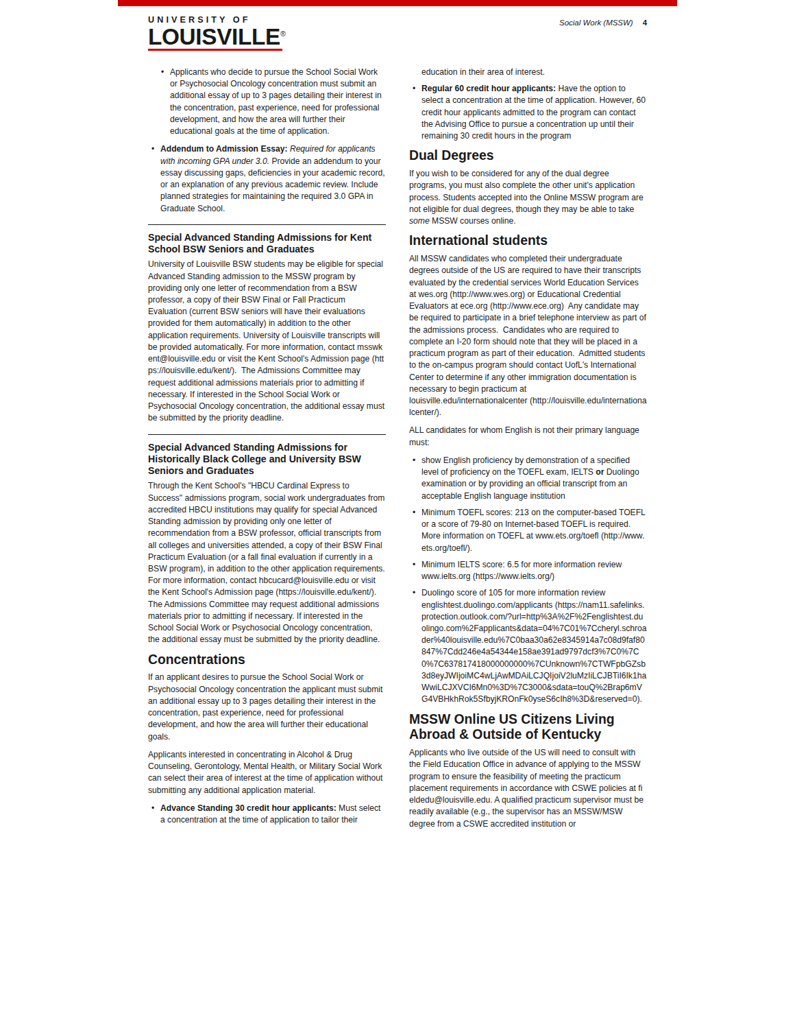UNIVERSITY OF LOUISVILLE®
Social Work (MSSW) 4
Applicants who decide to pursue the School Social Work or Psychosocial Oncology concentration must submit an additional essay of up to 3 pages detailing their interest in the concentration, past experience, need for professional development, and how the area will further their educational goals at the time of application.
Addendum to Admission Essay: Required for applicants with incoming GPA under 3.0. Provide an addendum to your essay discussing gaps, deficiencies in your academic record, or an explanation of any previous academic review. Include planned strategies for maintaining the required 3.0 GPA in Graduate School.
Special Advanced Standing Admissions for Kent School BSW Seniors and Graduates
University of Louisville BSW students may be eligible for special Advanced Standing admission to the MSSW program by providing only one letter of recommendation from a BSW professor, a copy of their BSW Final or Fall Practicum Evaluation (current BSW seniors will have their evaluations provided for them automatically) in addition to the other application requirements. University of Louisville transcripts will be provided automatically. For more information, contact msswkent@louisville.edu or visit the Kent School's Admission page (https://louisville.edu/kent/). The Admissions Committee may request additional admissions materials prior to admitting if necessary. If interested in the School Social Work or Psychosocial Oncology concentration, the additional essay must be submitted by the priority deadline.
Special Advanced Standing Admissions for Historically Black College and University BSW Seniors and Graduates
Through the Kent School's "HBCU Cardinal Express to Success" admissions program, social work undergraduates from accredited HBCU institutions may qualify for special Advanced Standing admission by providing only one letter of recommendation from a BSW professor, official transcripts from all colleges and universities attended, a copy of their BSW Final Practicum Evaluation (or a fall final evaluation if currently in a BSW program), in addition to the other application requirements. For more information, contact hbcucard@louisville.edu or visit the Kent School's Admission page (https://louisville.edu/kent/). The Admissions Committee may request additional admissions materials prior to admitting if necessary. If interested in the School Social Work or Psychosocial Oncology concentration, the additional essay must be submitted by the priority deadline.
Concentrations
If an applicant desires to pursue the School Social Work or Psychosocial Oncology concentration the applicant must submit an additional essay up to 3 pages detailing their interest in the concentration, past experience, need for professional development, and how the area will further their educational goals.
Applicants interested in concentrating in Alcohol & Drug Counseling, Gerontology, Mental Health, or Military Social Work can select their area of interest at the time of application without submitting any additional application material.
Advance Standing 30 credit hour applicants: Must select a concentration at the time of application to tailor their education in their area of interest.
Regular 60 credit hour applicants: Have the option to select a concentration at the time of application. However, 60 credit hour applicants admitted to the program can contact the Advising Office to pursue a concentration up until their remaining 30 credit hours in the program
Dual Degrees
If you wish to be considered for any of the dual degree programs, you must also complete the other unit's application process. Students accepted into the Online MSSW program are not eligible for dual degrees, though they may be able to take some MSSW courses online.
International students
All MSSW candidates who completed their undergraduate degrees outside of the US are required to have their transcripts evaluated by the credential services World Education Services at wes.org (http://www.wes.org) or Educational Credential Evaluators at ece.org (http://www.ece.org) Any candidate may be required to participate in a brief telephone interview as part of the admissions process. Candidates who are required to complete an I-20 form should note that they will be placed in a practicum program as part of their education. Admitted students to the on-campus program should contact UofL's International Center to determine if any other immigration documentation is necessary to begin practicum at louisville.edu/internationalcenter (http://louisville.edu/internationalcenter/).
ALL candidates for whom English is not their primary language must:
show English proficiency by demonstration of a specified level of proficiency on the TOEFL exam, IELTS or Duolingo examination or by providing an official transcript from an acceptable English language institution
Minimum TOEFL scores: 213 on the computer-based TOEFL or a score of 79-80 on Internet-based TOEFL is required. More information on TOEFL at www.ets.org/toefl (http://www.ets.org/toefl/).
Minimum IELTS score: 6.5 for more information review www.ielts.org (https://www.ielts.org/)
Duolingo score of 105 for more information review englishtest.duolingo.com/applicants (https://nam11.safelinks.protection.outlook.com/?url=http%3A%2F%2Fenglishtest.duolingo.com%2Fapplicants&data=04%7C01%7Ccheryl.schroader%40louisville.edu%7C0baa30a62e8345914a7c08d9faf80847%7Cdd246e4a54344e158ae391ad9797dcf3%7C0%7C0%7C637817418000000000%7CUnknown%7CTWFpbGZsb3d8eyJWIjoiMC4wLjAwMDAiLCJQIjoiV2luMzIiLCJBTiI6Ik1haWwiLCJXVCI6Mn0%3D%7C3000&sdata=touQ%2Brap6mVG4VBHkhRok5SfbyjKROnFk0yseS6cIh8%3D&reserved=0).
MSSW Online US Citizens Living Abroad & Outside of Kentucky
Applicants who live outside of the US will need to consult with the Field Education Office in advance of applying to the MSSW program to ensure the feasibility of meeting the practicum placement requirements in accordance with CSWE policies at fieldedu@louisville.edu. A qualified practicum supervisor must be readily available (e.g., the supervisor has an MSSW/MSW degree from a CSWE accredited institution or